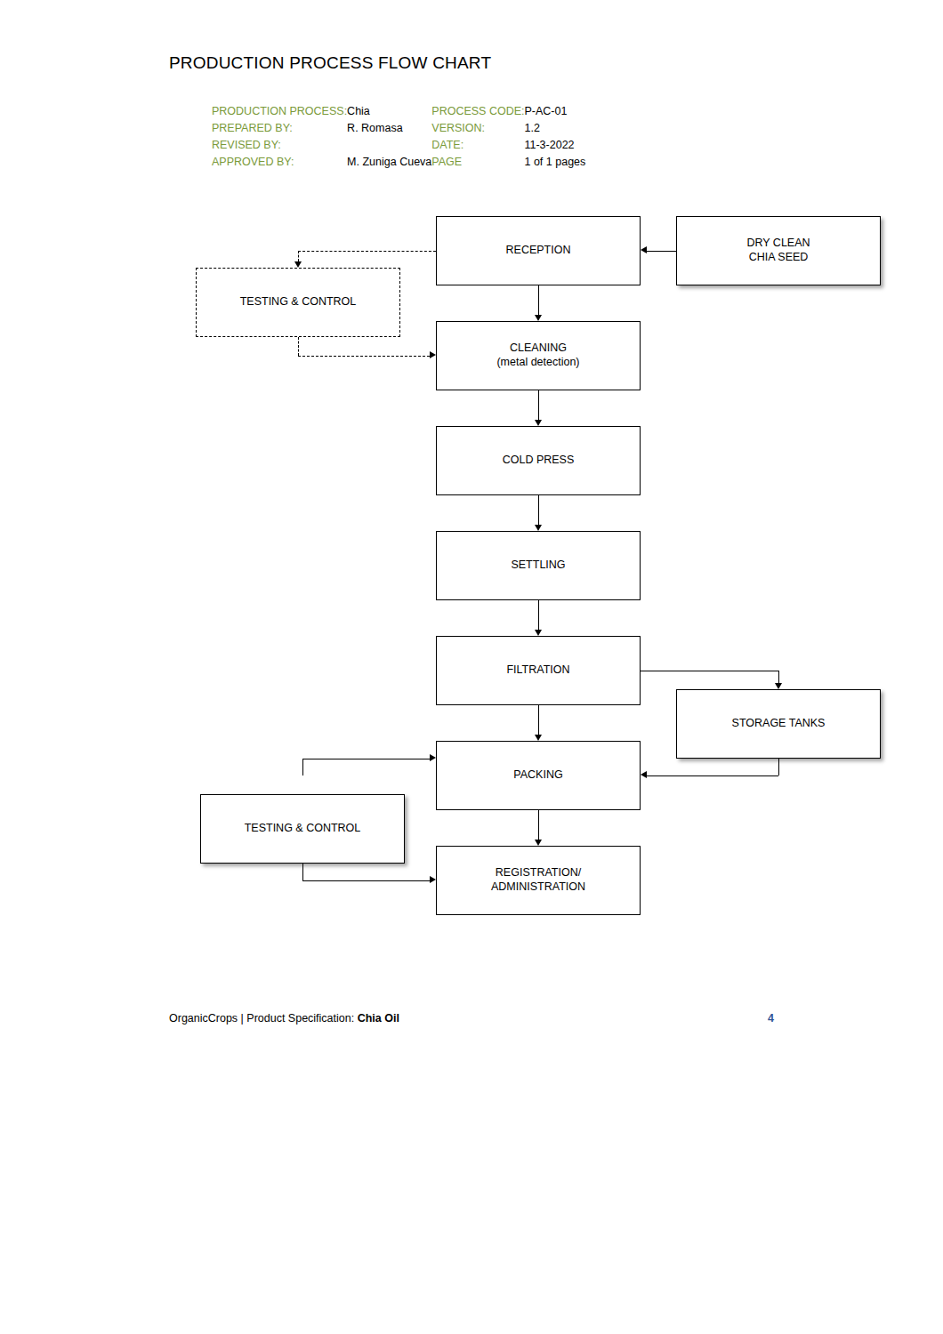PRODUCTION PROCESS FLOW CHART
| PRODUCTION PROCESS: | Chia | PROCESS CODE: | P-AC-01 |
| PREPARED BY: | R. Romasa | VERSION: | 1.2 |
| REVISED BY: | | DATE: | 11-3-2022 |
| APPROVED BY: | M. Zuniga Cueva | PAGE | 1 of 1 pages |
RECEPTION
CLEANING
(metal detection)
COLD PRESS
SETTLING
FILTRATION
PACKING
REGISTRATION/
ADMINISTRATION
DRY CLEAN
CHIA SEED
STORAGE TANKS
TESTING & CONTROL
TESTING & CONTROL
OrganicCrops | Product Specification: Chia Oil
4